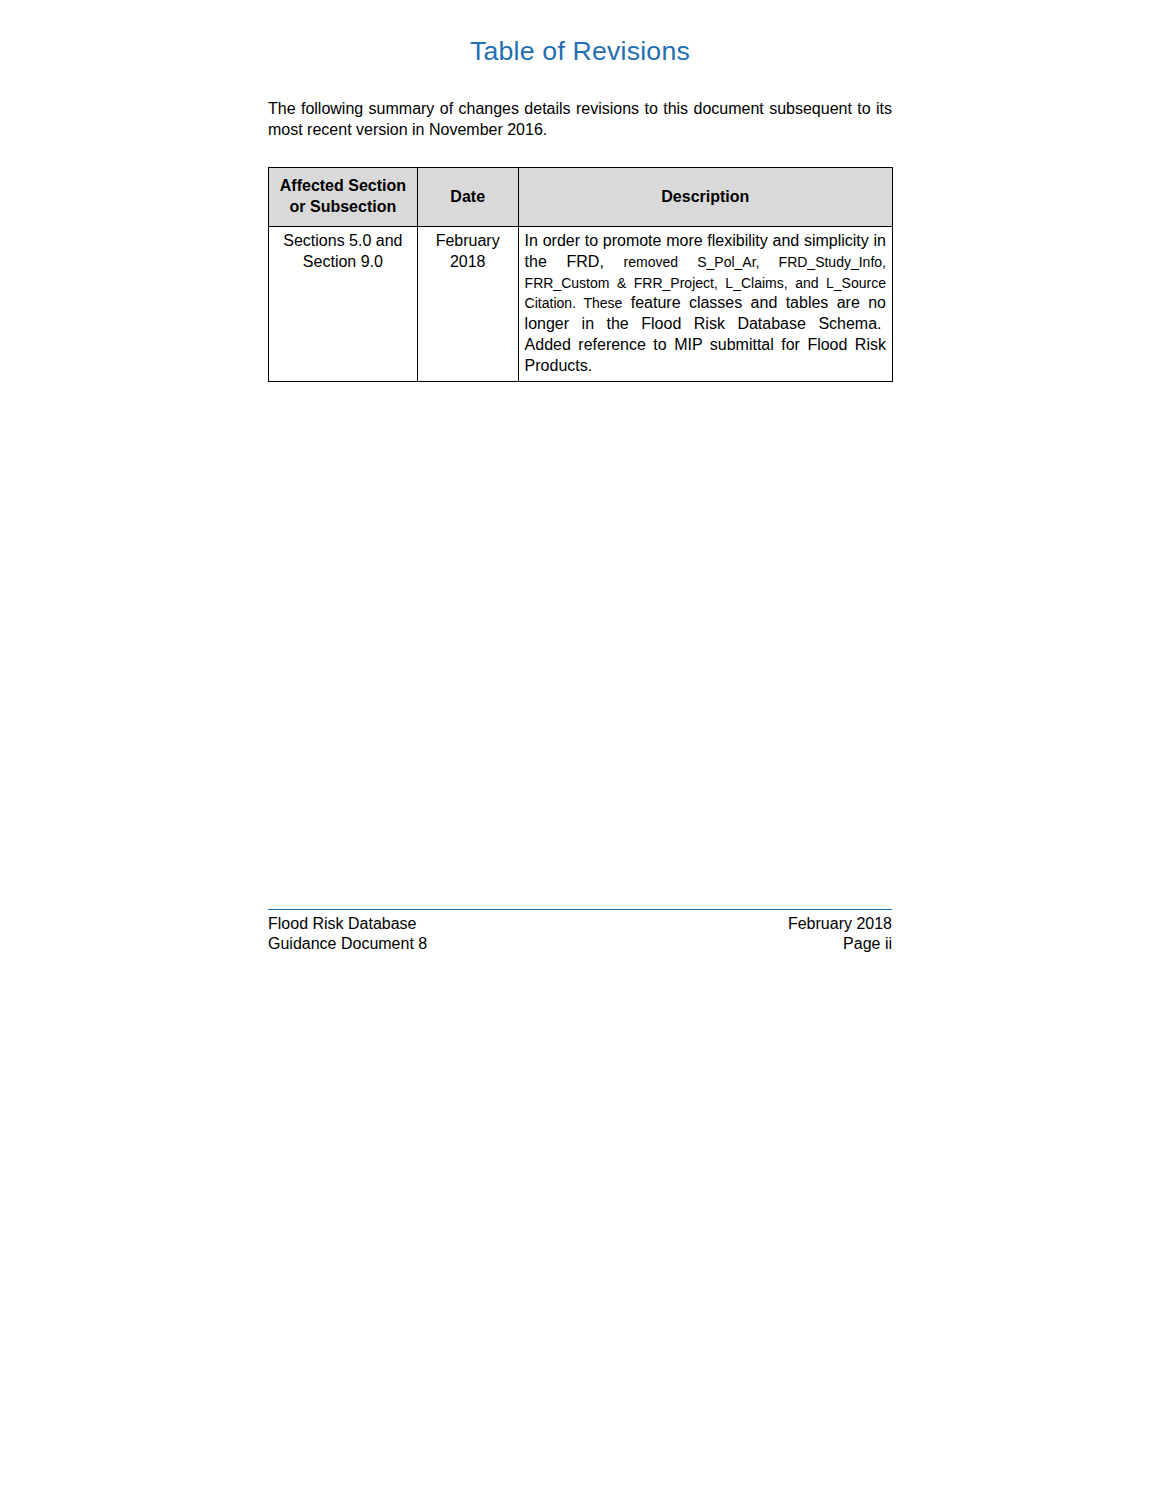Table of Revisions
The following summary of changes details revisions to this document subsequent to its most recent version in November 2016.
| Affected Section or Subsection | Date | Description |
| --- | --- | --- |
| Sections 5.0 and Section 9.0 | February 2018 | In order to promote more flexibility and simplicity in the FRD, removed S_Pol_Ar, FRD_Study_Info, FRR_Custom & FRR_Project, L_Claims, and L_Source Citation. These feature classes and tables are no longer in the Flood Risk Database Schema. Added reference to MIP submittal for Flood Risk Products. |
| Flood Risk Database | February 2018 |
| Guidance Document 8 | Page ii |